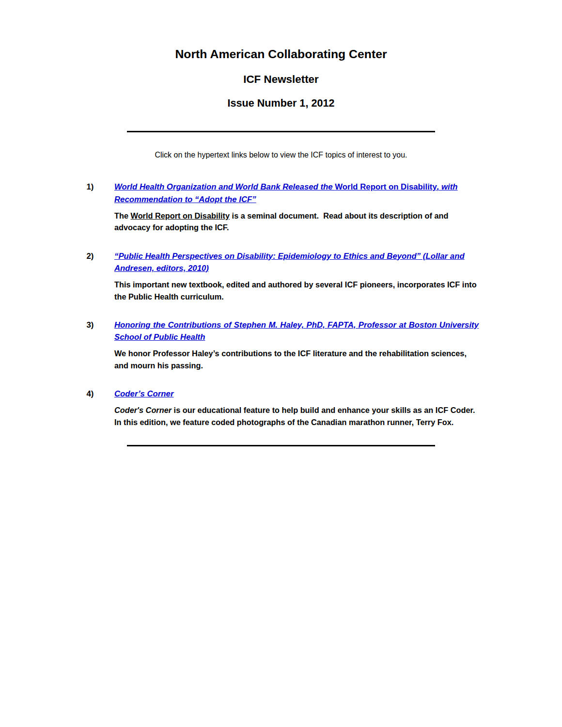North American Collaborating Center
ICF Newsletter
Issue Number 1, 2012
Click on the hypertext links below to view the ICF topics of interest to you.
World Health Organization and World Bank Released the World Report on Disability, with Recommendation to “Adopt the ICF”
The World Report on Disability is a seminal document. Read about its description of and advocacy for adopting the ICF.
“Public Health Perspectives on Disability: Epidemiology to Ethics and Beyond” (Lollar and Andresen, editors, 2010)
This important new textbook, edited and authored by several ICF pioneers, incorporates ICF into the Public Health curriculum.
Honoring the Contributions of Stephen M. Haley, PhD, FAPTA, Professor at Boston University School of Public Health
We honor Professor Haley’s contributions to the ICF literature and the rehabilitation sciences, and mourn his passing.
Coder’s Corner
Coder's Corner is our educational feature to help build and enhance your skills as an ICF Coder. In this edition, we feature coded photographs of the Canadian marathon runner, Terry Fox.